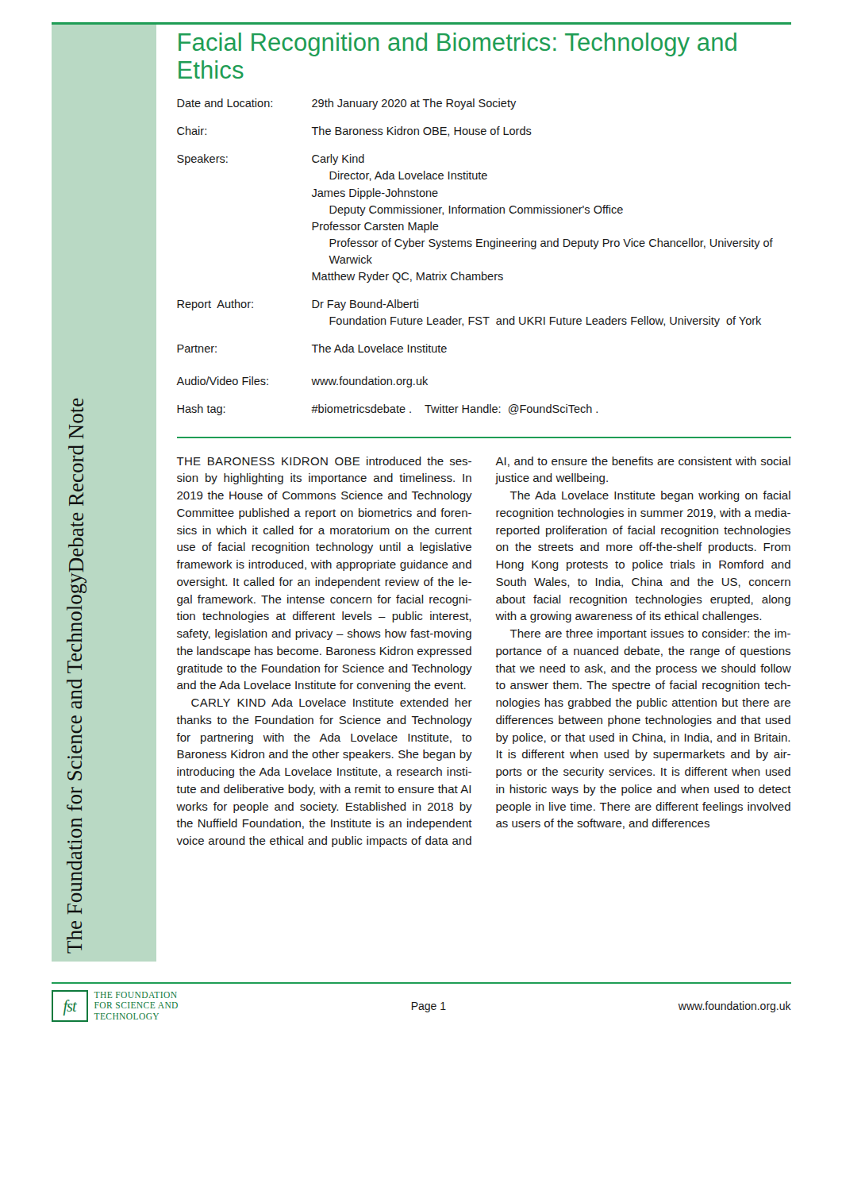The Foundation for Science and Technology Debate Record Note
Facial Recognition and Biometrics: Technology and Ethics
| Date and Location: | 29th January 2020 at The Royal Society |
| Chair: | The Baroness Kidron OBE, House of Lords |
| Speakers: | Carly Kind Director, Ada Lovelace Institute James Dipple-Johnstone Deputy Commissioner, Information Commissioner's Office Professor Carsten Maple Professor of Cyber Systems Engineering and Deputy Pro Vice Chancellor, University of Warwick Matthew Ryder QC, Matrix Chambers |
| Report Author: | Dr Fay Bound-Alberti Foundation Future Leader, FST and UKRI Future Leaders Fellow, University of York |
| Partner: | The Ada Lovelace Institute |
| Audio/Video Files: | www.foundation.org.uk |
| Hash tag: | #biometricsdebate . Twitter Handle: @FoundSciTech . |
THE BARONESS KIDRON OBE introduced the session by highlighting its importance and timeliness. In 2019 the House of Commons Science and Technology Committee published a report on biometrics and forensics in which it called for a moratorium on the current use of facial recognition technology until a legislative framework is introduced, with appropriate guidance and oversight. It called for an independent review of the legal framework. The intense concern for facial recognition technologies at different levels – public interest, safety, legislation and privacy – shows how fast-moving the landscape has become. Baroness Kidron expressed gratitude to the Foundation for Science and Technology and the Ada Lovelace Institute for convening the event.
CARLY KIND Ada Lovelace Institute extended her thanks to the Foundation for Science and Technology for partnering with the Ada Lovelace Institute, to Baroness Kidron and the other speakers. She began by introducing the Ada Lovelace Institute, a research institute and deliberative body, with a remit to ensure that AI works for people and society. Established in 2018 by the Nuffield Foundation, the Institute is an independent voice around the ethical and public impacts of data and AI, and to ensure the benefits are consistent with social justice and wellbeing.
The Ada Lovelace Institute began working on facial recognition technologies in summer 2019, with a media-reported proliferation of facial recognition technologies on the streets and more off-the-shelf products. From Hong Kong protests to police trials in Romford and South Wales, to India, China and the US, concern about facial recognition technologies erupted, along with a growing awareness of its ethical challenges.
There are three important issues to consider: the importance of a nuanced debate, the range of questions that we need to ask, and the process we should follow to answer them. The spectre of facial recognition technologies has grabbed the public attention but there are differences between phone technologies and that used by police, or that used in China, in India, and in Britain. It is different when used by supermarkets and by airports or the security services. It is different when used in historic ways by the police and when used to detect people in live time. There are different feelings involved as users of the software, and differences
fst
The Foundation
for Science and
Technology
Page 1
www.foundation.org.uk